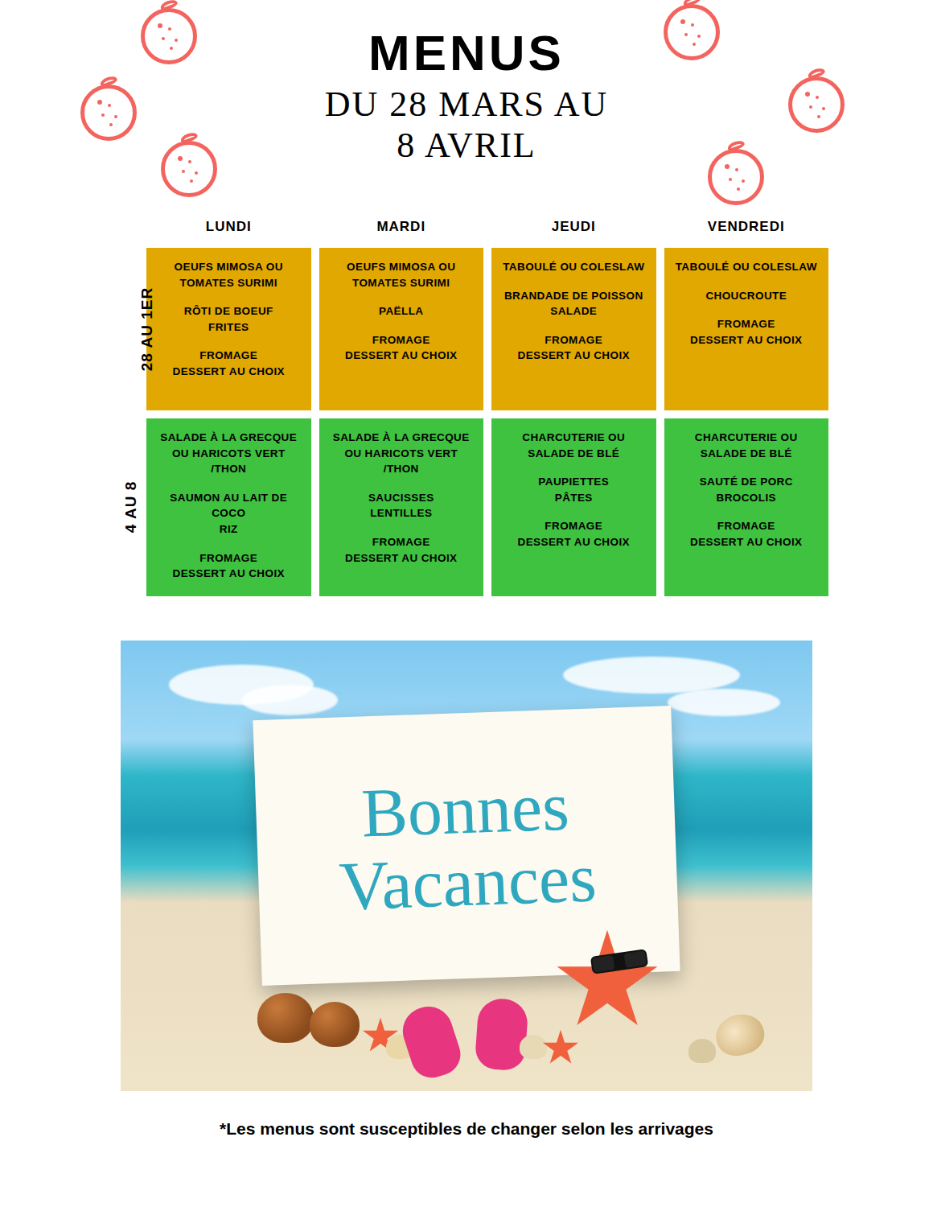MENUS
DU 28 MARS AU
8 AVRIL
| | LUNDI | MARDI | JEUDI | VENDREDI |
| --- | --- | --- | --- | --- |
| 28 AU 1ER | OEUFS MIMOSA OU TOMATES SURIMI RÔTI DE BOEUF FRITES FROMAGE DESSERT AU CHOIX | OEUFS MIMOSA OU TOMATES SURIMI PAËLLA FROMAGE DESSERT AU CHOIX | TABOULÉ OU COLESLAW BRANDADE DE POISSON SALADE FROMAGE DESSERT AU CHOIX | TABOULÉ OU COLESLAW CHOUCROUTE FROMAGE DESSERT AU CHOIX |
| 4 AU 8 | SALADE À LA GRECQUE OU HARICOTS VERT /THON SAUMON AU LAIT DE COCO RIZ FROMAGE DESSERT AU CHOIX | SALADE À LA GRECQUE OU HARICOTS VERT /THON SAUCISSES LENTILLES FROMAGE DESSERT AU CHOIX | CHARCUTERIE OU SALADE DE BLÉ PAUPIETTES PÂTES FROMAGE DESSERT AU CHOIX | CHARCUTERIE OU SALADE DE BLÉ SAUTÉ DE PORC BROCOLIS FROMAGE DESSERT AU CHOIX |
Bonnes
Vacances
*Les menus sont susceptibles de changer selon les arrivages